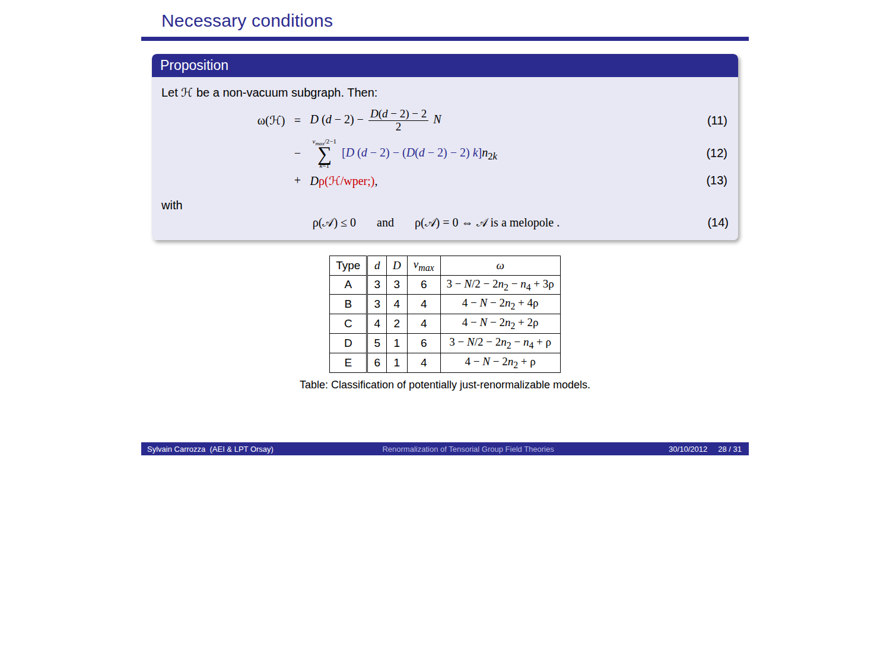Necessary conditions
Proposition
Let ℋ be a non-vacuum subgraph. Then:
| ω(ℋ) | = | D ( d − 2) − D ( d − 2) − 2 2 N | (11) |
| | − | v max /2−1 ∑ k =1 [ D ( d − 2) − ( D ( d − 2) − 2) k ] n 2 k | (12) |
| | + | D ρ(ℋ/wper;) , | (13) |
with
ρ(𝒜) ≤ 0 and ρ(𝒜) = 0 ⇔ 𝒜 is a melopole .
(14)
| Type | d | D | v max | ω |
| --- | --- | --- | --- | --- |
| A | 3 | 3 | 6 | 3 − N /2 − 2 n 2 − n 4 + 3ρ |
| B | 3 | 4 | 4 | 4 − N − 2 n 2 + 4ρ |
| C | 4 | 2 | 4 | 4 − N − 2 n 2 + 2ρ |
| D | 5 | 1 | 6 | 3 − N /2 − 2 n 2 − n 4 + ρ |
| E | 6 | 1 | 4 | 4 − N − 2 n 2 + ρ |
Table: Classification of potentially just-renormalizable models.
Sylvain Carrozza (AEI & LPT Orsay)
Renormalization of Tensorial Group Field Theories
30/10/2012 28 / 31